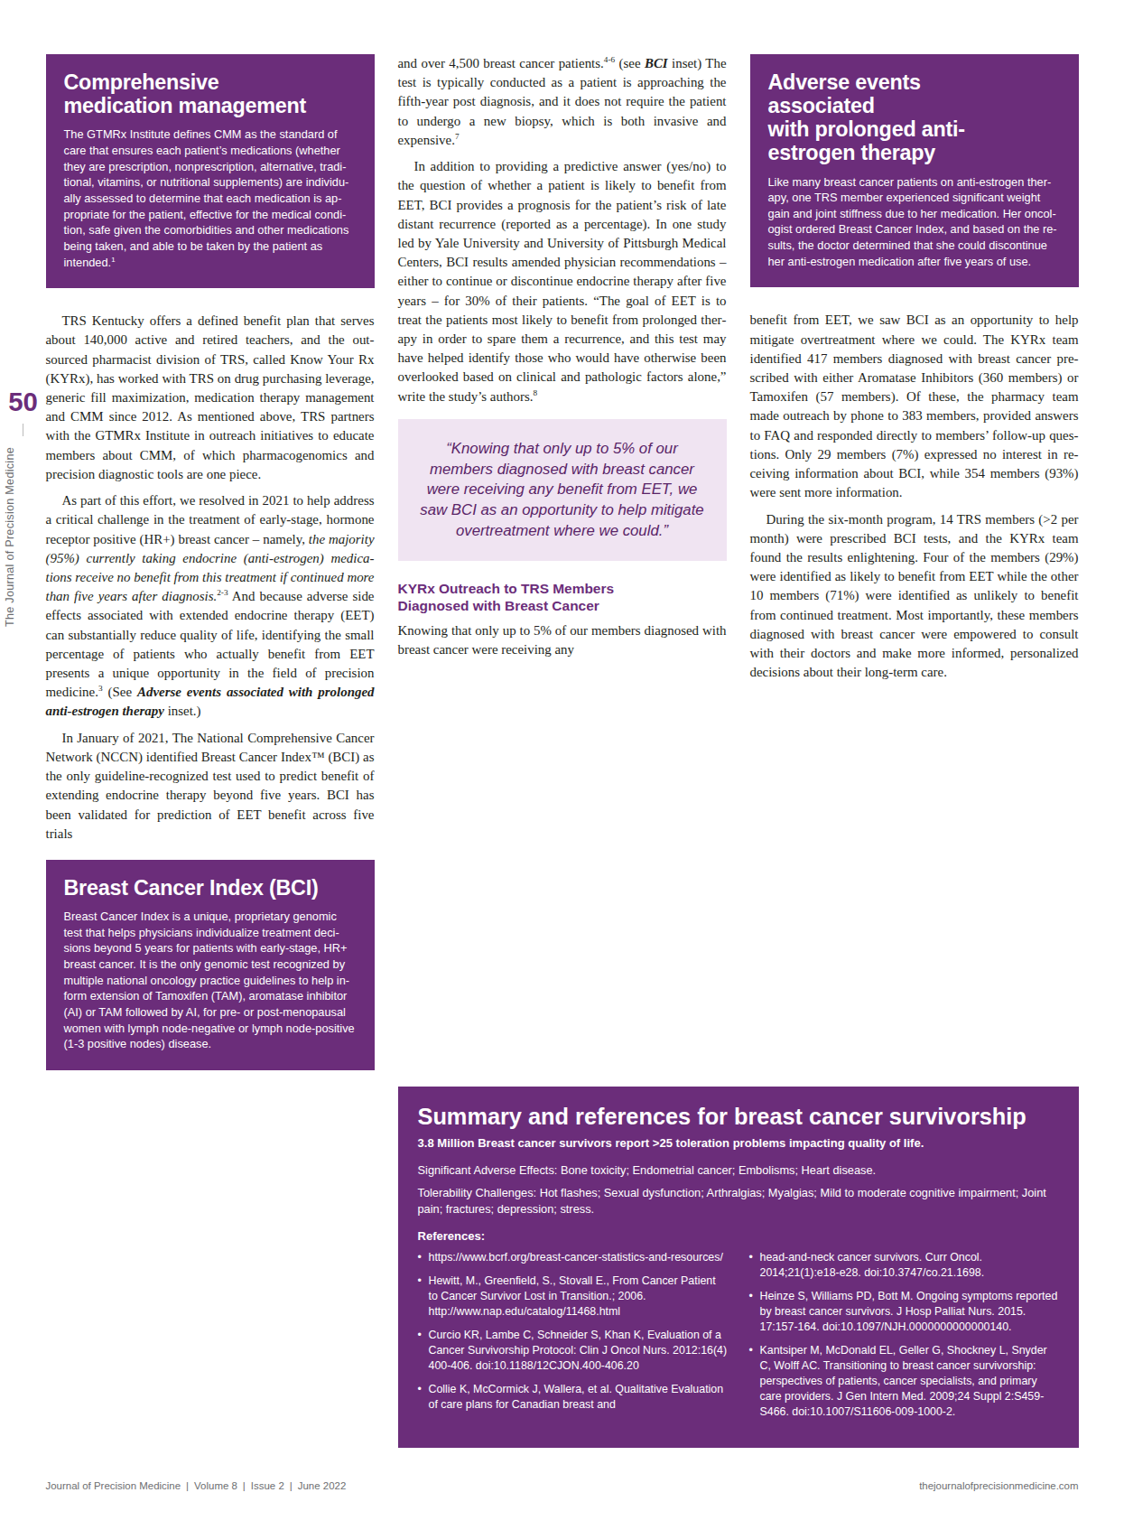50
The Journal of Precision Medicine
Comprehensive
medication management
The GTMRx Institute defines CMM as the standard of care that ensures each patient’s medications (whether they are prescription, nonprescription, alternative, traditional, vitamins, or nutritional supplements) are individually assessed to determine that each medication is appropriate for the patient, effective for the medical condition, safe given the comorbidities and other medications being taken, and able to be taken by the patient as intended.1
TRS Kentucky offers a defined benefit plan that serves about 140,000 active and retired teachers, and the outsourced pharmacist division of TRS, called Know Your Rx (KYRx), has worked with TRS on drug purchasing leverage, generic fill maximization, medication therapy management and CMM since 2012. As mentioned above, TRS partners with the GTMRx Institute in outreach initiatives to educate members about CMM, of which pharmacogenomics and precision diagnostic tools are one piece.
As part of this effort, we resolved in 2021 to help address a critical challenge in the treatment of early-stage, hormone receptor positive (HR+) breast cancer – namely, the majority (95%) currently taking endocrine (anti-estrogen) medications receive no benefit from this treatment if continued more than five years after diagnosis.2-3 And because adverse side effects associated with extended endocrine therapy (EET) can substantially reduce quality of life, identifying the small percentage of patients who actually benefit from EET presents a unique opportunity in the field of precision medicine.3 (See Adverse events associated with prolonged anti-estrogen therapy inset.)
In January of 2021, The National Comprehensive Cancer Network (NCCN) identified Breast Cancer Index™ (BCI) as the only guideline-recognized test used to predict benefit of extending endocrine therapy beyond five years. BCI has been validated for prediction of EET benefit across five trials
Breast Cancer Index (BCI)
Breast Cancer Index is a unique, proprietary genomic test that helps physicians individualize treatment decisions beyond 5 years for patients with early-stage, HR+ breast cancer. It is the only genomic test recognized by multiple national oncology practice guidelines to help inform extension of Tamoxifen (TAM), aromatase inhibitor (AI) or TAM followed by AI, for pre- or post-menopausal women with lymph node-negative or lymph node-positive (1-3 positive nodes) disease.
and over 4,500 breast cancer patients.4-6 (see BCI inset) The test is typically conducted as a patient is approaching the fifth-year post diagnosis, and it does not require the patient to undergo a new biopsy, which is both invasive and expensive.7
In addition to providing a predictive answer (yes/no) to the question of whether a patient is likely to benefit from EET, BCI provides a prognosis for the patient’s risk of late distant recurrence (reported as a percentage). In one study led by Yale University and University of Pittsburgh Medical Centers, BCI results amended physician recommendations –either to continue or discontinue endocrine therapy after five years – for 30% of their patients. “The goal of EET is to treat the patients most likely to benefit from prolonged therapy in order to spare them a recurrence, and this test may have helped identify those who would have otherwise been overlooked based on clinical and pathologic factors alone,” write the study’s authors.8
“Knowing that only up to 5% of our members diagnosed with breast cancer were receiving any benefit from EET, we saw BCI as an opportunity to help mitigate overtreatment where we could.”
KYRx Outreach to TRS Members
Diagnosed with Breast Cancer
Knowing that only up to 5% of our members diagnosed with breast cancer were receiving any
Adverse events
associated
with prolonged anti-
estrogen therapy
Like many breast cancer patients on anti-estrogen therapy, one TRS member experienced significant weight gain and joint stiffness due to her medication. Her oncologist ordered Breast Cancer Index, and based on the results, the doctor determined that she could discontinue her anti-estrogen medication after five years of use.
benefit from EET, we saw BCI as an opportunity to help mitigate overtreatment where we could. The KYRx team identified 417 members diagnosed with breast cancer prescribed with either Aromatase Inhibitors (360 members) or Tamoxifen (57 members). Of these, the pharmacy team made outreach by phone to 383 members, provided answers to FAQ and responded directly to members’ follow-up questions. Only 29 members (7%) expressed no interest in receiving information about BCI, while 354 members (93%) were sent more information.
During the six-month program, 14 TRS members (>2 per month) were prescribed BCI tests, and the KYRx team found the results enlightening. Four of the members (29%) were identified as likely to benefit from EET while the other 10 members (71%) were identified as unlikely to benefit from continued treatment. Most importantly, these members diagnosed with breast cancer were empowered to consult with their doctors and make more informed, personalized decisions about their long-term care.
Summary and references for breast cancer survivorship
3.8 Million Breast cancer survivors report >25 toleration problems impacting quality of life.
Significant Adverse Effects: Bone toxicity; Endometrial cancer; Embolisms; Heart disease.
Tolerability Challenges: Hot flashes; Sexual dysfunction; Arthralgias; Myalgias; Mild to moderate cognitive impairment; Joint pain; fractures; depression; stress.
References:
https://www.bcrf.org/breast-cancer-statistics-and-resources/
Hewitt, M., Greenfield, S., Stovall E., From Cancer Patient to Cancer Survivor Lost in Transition.; 2006. http://www.nap.edu/catalog/11468.html
Curcio KR, Lambe C, Schneider S, Khan K, Evaluation of a Cancer Survivorship Protocol: Clin J Oncol Nurs. 2012:16(4) 400-406. doi:10.1188/12CJON.400-406.20
Collie K, McCormick J, Wallera, et al. Qualitative Evaluation of care plans for Canadian breast and
head-and-neck cancer survivors. Curr Oncol. 2014;21(1):e18-e28. doi:10.3747/co.21.1698.
Heinze S, Williams PD, Bott M. Ongoing symptoms reported by breast cancer survivors. J Hosp Palliat Nurs. 2015. 17:157-164. doi:10.1097/NJH.0000000000000140.
Kantsiper M, McDonald EL, Geller G, Shockney L, Snyder C, Wolff AC. Transitioning to breast cancer survivorship: perspectives of patients, cancer specialists, and primary care providers. J Gen Intern Med. 2009;24 Suppl 2:S459-S466. doi:10.1007/S11606-009-1000-2.
Journal of Precision Medicine|Volume 8|Issue 2|June 2022
thejournalofprecisionmedicine.com